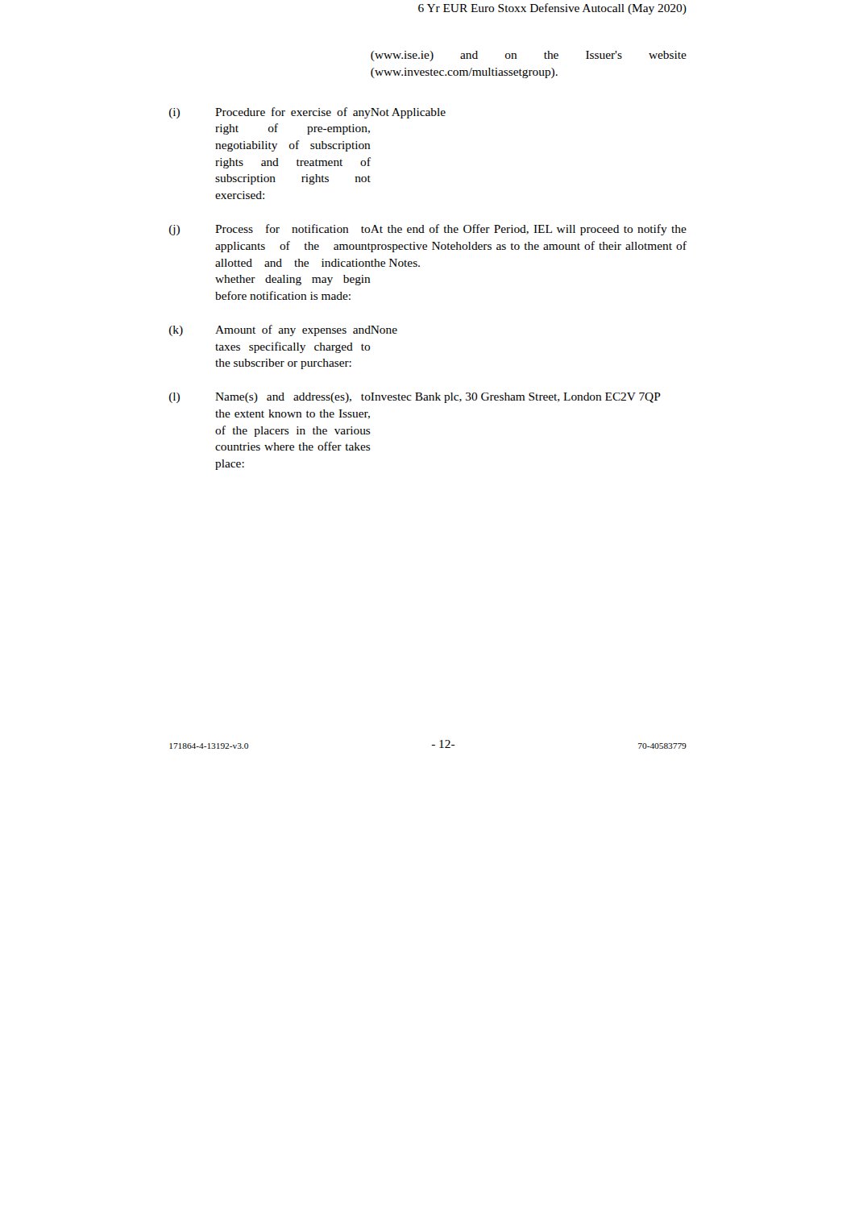6 Yr EUR Euro Stoxx Defensive Autocall (May 2020)
(www.ise.ie) and on the Issuer's website (www.investec.com/multiassetgroup).
| (i) | Procedure for exercise of any right of pre-emption, negotiability of subscription rights and treatment of subscription rights not exercised: | Not Applicable |
| (j) | Process for notification to applicants of the amount allotted and the indication whether dealing may begin before notification is made: | At the end of the Offer Period, IEL will proceed to notify the prospective Noteholders as to the amount of their allotment of the Notes. |
| (k) | Amount of any expenses and taxes specifically charged to the subscriber or purchaser: | None |
| (l) | Name(s) and address(es), to the extent known to the Issuer, of the placers in the various countries where the offer takes place: | Investec Bank plc, 30 Gresham Street, London EC2V 7QP |
171864-4-13192-v3.0
- 12-
70-40583779